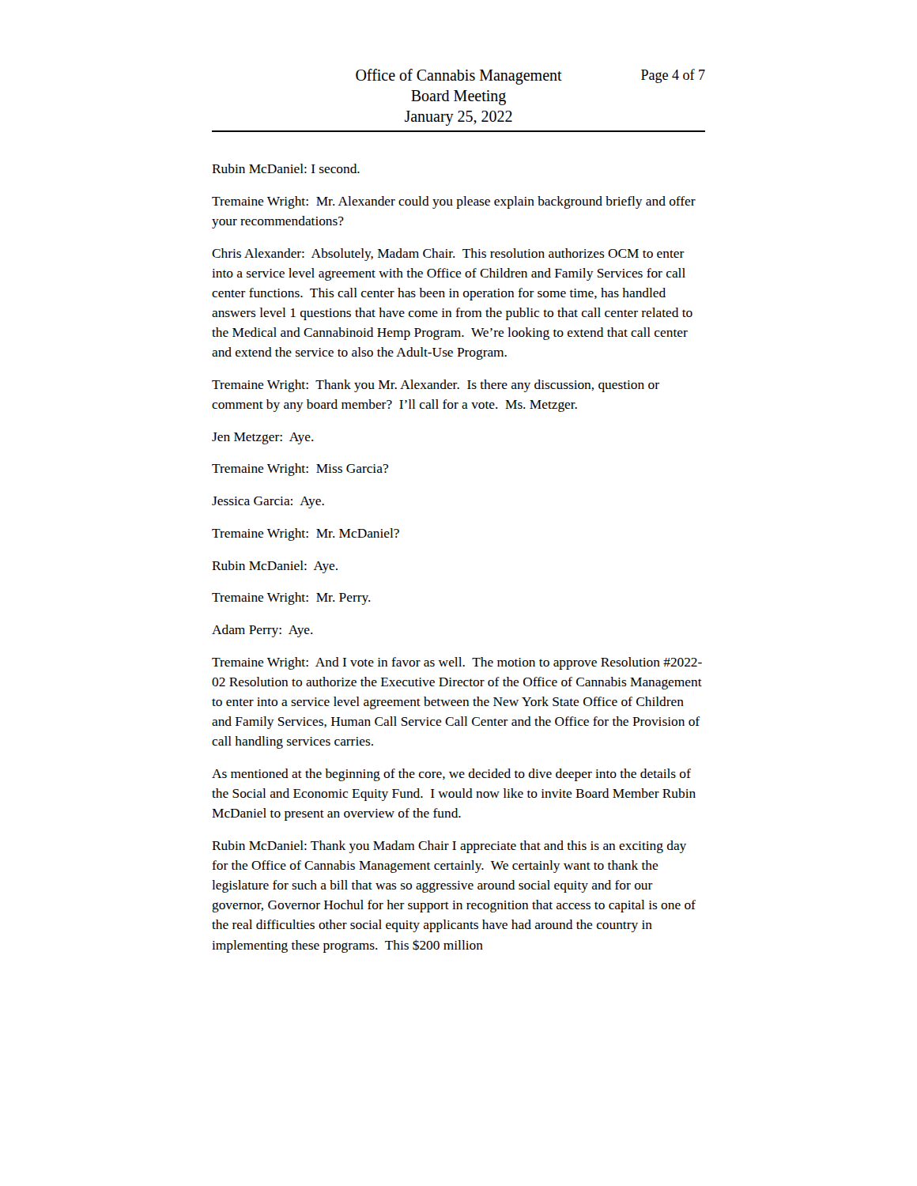Page 4 of 7
Office of Cannabis Management
Board Meeting
January 25, 2022
Rubin McDaniel: I second.
Tremaine Wright: Mr. Alexander could you please explain background briefly and offer your recommendations?
Chris Alexander: Absolutely, Madam Chair. This resolution authorizes OCM to enter into a service level agreement with the Office of Children and Family Services for call center functions. This call center has been in operation for some time, has handled answers level 1 questions that have come in from the public to that call center related to the Medical and Cannabinoid Hemp Program. We’re looking to extend that call center and extend the service to also the Adult-Use Program.
Tremaine Wright: Thank you Mr. Alexander. Is there any discussion, question or comment by any board member? I’ll call for a vote. Ms. Metzger.
Jen Metzger: Aye.
Tremaine Wright: Miss Garcia?
Jessica Garcia: Aye.
Tremaine Wright: Mr. McDaniel?
Rubin McDaniel: Aye.
Tremaine Wright: Mr. Perry.
Adam Perry: Aye.
Tremaine Wright: And I vote in favor as well. The motion to approve Resolution #2022-02 Resolution to authorize the Executive Director of the Office of Cannabis Management to enter into a service level agreement between the New York State Office of Children and Family Services, Human Call Service Call Center and the Office for the Provision of call handling services carries.
As mentioned at the beginning of the core, we decided to dive deeper into the details of the Social and Economic Equity Fund. I would now like to invite Board Member Rubin McDaniel to present an overview of the fund.
Rubin McDaniel: Thank you Madam Chair I appreciate that and this is an exciting day for the Office of Cannabis Management certainly. We certainly want to thank the legislature for such a bill that was so aggressive around social equity and for our governor, Governor Hochul for her support in recognition that access to capital is one of the real difficulties other social equity applicants have had around the country in implementing these programs. This $200 million